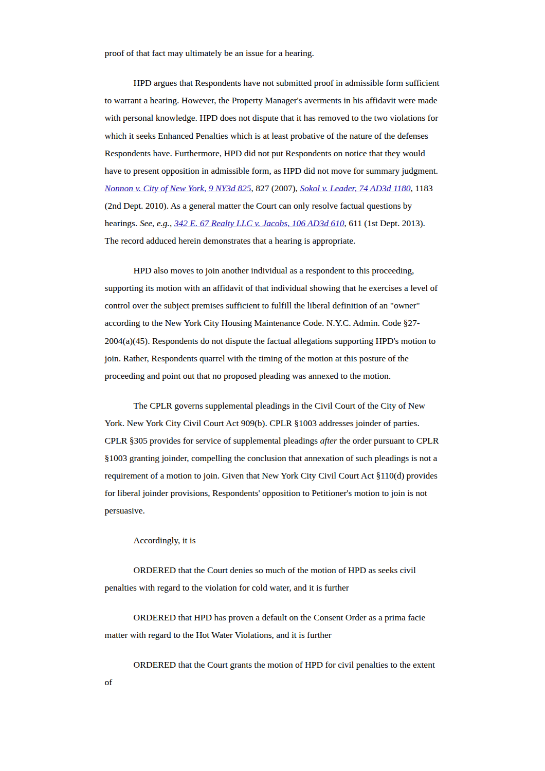proof of that fact may ultimately be an issue for a hearing.
HPD argues that Respondents have not submitted proof in admissible form sufficient to warrant a hearing. However, the Property Manager's averments in his affidavit were made with personal knowledge. HPD does not dispute that it has removed to the two violations for which it seeks Enhanced Penalties which is at least probative of the nature of the defenses Respondents have. Furthermore, HPD did not put Respondents on notice that they would have to present opposition in admissible form, as HPD did not move for summary judgment. Nonnon v. City of New York, 9 NY3d 825, 827 (2007), Sokol v. Leader, 74 AD3d 1180, 1183 (2nd Dept. 2010). As a general matter the Court can only resolve factual questions by hearings. See, e.g., 342 E. 67 Realty LLC v. Jacobs, 106 AD3d 610, 611 (1st Dept. 2013). The record adduced herein demonstrates that a hearing is appropriate.
HPD also moves to join another individual as a respondent to this proceeding, supporting its motion with an affidavit of that individual showing that he exercises a level of control over the subject premises sufficient to fulfill the liberal definition of an "owner" according to the New York City Housing Maintenance Code. N.Y.C. Admin. Code §27-2004(a)(45). Respondents do not dispute the factual allegations supporting HPD's motion to join. Rather, Respondents quarrel with the timing of the motion at this posture of the proceeding and point out that no proposed pleading was annexed to the motion.
The CPLR governs supplemental pleadings in the Civil Court of the City of New York. New York City Civil Court Act 909(b). CPLR §1003 addresses joinder of parties. CPLR §305 provides for service of supplemental pleadings after the order pursuant to CPLR §1003 granting joinder, compelling the conclusion that annexation of such pleadings is not a requirement of a motion to join. Given that New York City Civil Court Act §110(d) provides for liberal joinder provisions, Respondents' opposition to Petitioner's motion to join is not persuasive.
Accordingly, it is
ORDERED that the Court denies so much of the motion of HPD as seeks civil penalties with regard to the violation for cold water, and it is further
ORDERED that HPD has proven a default on the Consent Order as a prima facie matter with regard to the Hot Water Violations, and it is further
ORDERED that the Court grants the motion of HPD for civil penalties to the extent of